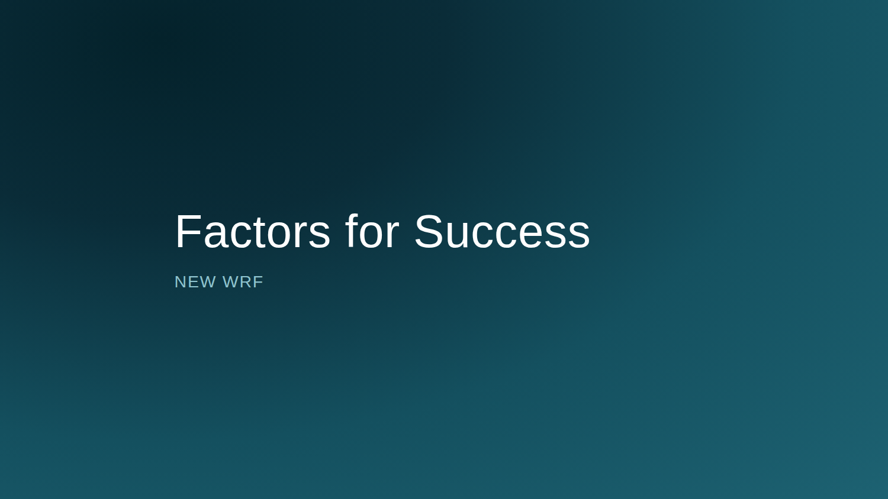Factors for Success
New WRF